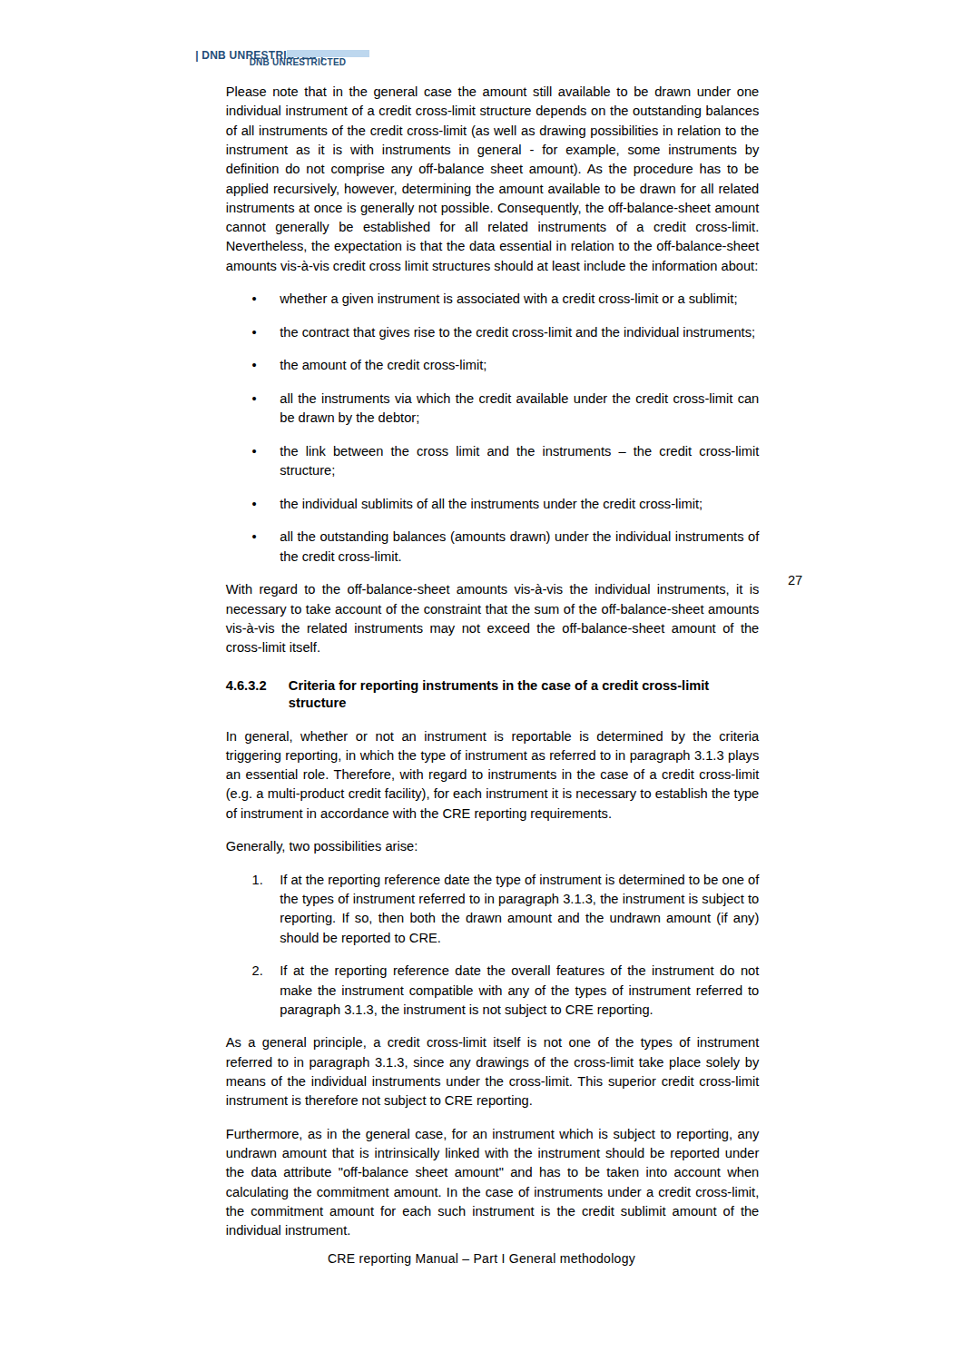| DNB UNRESTRICTED | DNB UNRESTRICTED
27
Please note that in the general case the amount still available to be drawn under one individual instrument of a credit cross-limit structure depends on the outstanding balances of all instruments of the credit cross-limit (as well as drawing possibilities in relation to the instrument as it is with instruments in general - for example, some instruments by definition do not comprise any off-balance sheet amount). As the procedure has to be applied recursively, however, determining the amount available to be drawn for all related instruments at once is generally not possible. Consequently, the off-balance-sheet amount cannot generally be established for all related instruments of a credit cross-limit. Nevertheless, the expectation is that the data essential in relation to the off-balance-sheet amounts vis-à-vis credit cross limit structures should at least include the information about:
whether a given instrument is associated with a credit cross-limit or a sublimit;
the contract that gives rise to the credit cross-limit and the individual instruments;
the amount of the credit cross-limit;
all the instruments via which the credit available under the credit cross-limit can be drawn by the debtor;
the link between the cross limit and the instruments – the credit cross-limit structure;
the individual sublimits of all the instruments under the credit cross-limit;
all the outstanding balances (amounts drawn) under the individual instruments of the credit cross-limit.
With regard to the off-balance-sheet amounts vis-à-vis the individual instruments, it is necessary to take account of the constraint that the sum of the off-balance-sheet amounts vis-à-vis the related instruments may not exceed the off-balance-sheet amount of the cross-limit itself.
4.6.3.2 Criteria for reporting instruments in the case of a credit cross-limit structure
In general, whether or not an instrument is reportable is determined by the criteria triggering reporting, in which the type of instrument as referred to in paragraph 3.1.3 plays an essential role. Therefore, with regard to instruments in the case of a credit cross-limit (e.g. a multi-product credit facility), for each instrument it is necessary to establish the type of instrument in accordance with the CRE reporting requirements.
Generally, two possibilities arise:
If at the reporting reference date the type of instrument is determined to be one of the types of instrument referred to in paragraph 3.1.3, the instrument is subject to reporting. If so, then both the drawn amount and the undrawn amount (if any) should be reported to CRE.
If at the reporting reference date the overall features of the instrument do not make the instrument compatible with any of the types of instrument referred to paragraph 3.1.3, the instrument is not subject to CRE reporting.
As a general principle, a credit cross-limit itself is not one of the types of instrument referred to in paragraph 3.1.3, since any drawings of the cross-limit take place solely by means of the individual instruments under the cross-limit. This superior credit cross-limit instrument is therefore not subject to CRE reporting.
Furthermore, as in the general case, for an instrument which is subject to reporting, any undrawn amount that is intrinsically linked with the instrument should be reported under the data attribute "off-balance sheet amount" and has to be taken into account when calculating the commitment amount. In the case of instruments under a credit cross-limit, the commitment amount for each such instrument is the credit sublimit amount of the individual instrument.
CRE reporting Manual – Part I General methodology